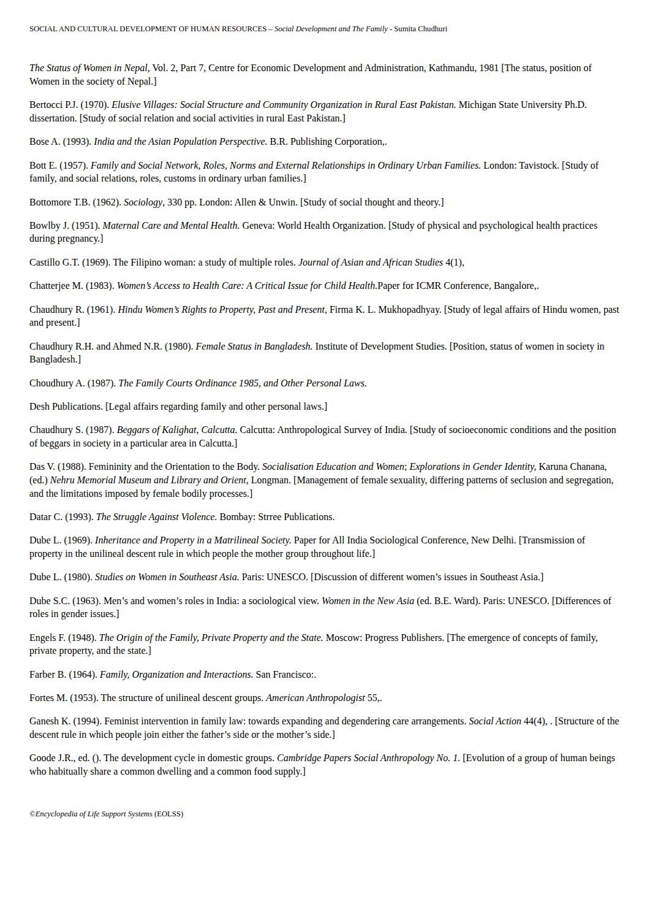Social and Cultural Development of Human Resources – Social Development and The Family - Sumita Chudhuri
The Status of Women in Nepal, Vol. 2, Part 7, Centre for Economic Development and Administration, Kathmandu, 1981 [The status, position of Women in the society of Nepal.]
Bertocci P.J. (1970). Elusive Villages: Social Structure and Community Organization in Rural East Pakistan. Michigan State University Ph.D. dissertation. [Study of social relation and social activities in rural East Pakistan.]
Bose A. (1993). India and the Asian Population Perspective. B.R. Publishing Corporation,.
Bott E. (1957). Family and Social Network, Roles, Norms and External Relationships in Ordinary Urban Families. London: Tavistock. [Study of family, and social relations, roles, customs in ordinary urban families.]
Bottomore T.B. (1962). Sociology, 330 pp. London: Allen & Unwin. [Study of social thought and theory.]
Bowlby J. (1951). Maternal Care and Mental Health. Geneva: World Health Organization. [Study of physical and psychological health practices during pregnancy.]
Castillo G.T. (1969). The Filipino woman: a study of multiple roles. Journal of Asian and African Studies 4(1),
Chatterjee M. (1983). Women’s Access to Health Care: A Critical Issue for Child Health. Paper for ICMR Conference, Bangalore,.
Chaudhury R. (1961). Hindu Women’s Rights to Property, Past and Present, Firma K. L. Mukhopadhyay. [Study of legal affairs of Hindu women, past and present.]
Chaudhury R.H. and Ahmed N.R. (1980). Female Status in Bangladesh. Institute of Development Studies. [Position, status of women in society in Bangladesh.]
Choudhury A. (1987). The Family Courts Ordinance 1985, and Other Personal Laws.
Desh Publications. [Legal affairs regarding family and other personal laws.]
Chaudhury S. (1987). Beggars of Kalighat, Calcutta. Calcutta: Anthropological Survey of India. [Study of socioeconomic conditions and the position of beggars in society in a particular area in Calcutta.]
Das V. (1988). Femininity and the Orientation to the Body. Socialisation Education and Women; Explorations in Gender Identity, Karuna Chanana, (ed.) Nehru Memorial Museum and Library and Orient, Longman. [Management of female sexuality, differing patterns of seclusion and segregation, and the limitations imposed by female bodily processes.]
Datar C. (1993). The Struggle Against Violence. Bombay: Strree Publications.
Dube L. (1969). Inheritance and Property in a Matrilineal Society. Paper for All India Sociological Conference, New Delhi. [Transmission of property in the unilineal descent rule in which people the mother group throughout life.]
Dube L. (1980). Studies on Women in Southeast Asia. Paris: UNESCO. [Discussion of different women’s issues in Southeast Asia.]
Dube S.C. (1963). Men’s and women’s roles in India: a sociological view. Women in the New Asia (ed. B.E. Ward). Paris: UNESCO. [Differences of roles in gender issues.]
Engels F. (1948). The Origin of the Family, Private Property and the State. Moscow: Progress Publishers. [The emergence of concepts of family, private property, and the state.]
Farber B. (1964). Family, Organization and Interactions. San Francisco:.
Fortes M. (1953). The structure of unilineal descent groups. American Anthropologist 55,.
Ganesh K. (1994). Feminist intervention in family law: towards expanding and degendering care arrangements. Social Action 44(4), . [Structure of the descent rule in which people join either the father’s side or the mother’s side.]
Goode J.R., ed. (). The development cycle in domestic groups. Cambridge Papers Social Anthropology No. 1. [Evolution of a group of human beings who habitually share a common dwelling and a common food supply.]
©Encyclopedia of Life Support Systems (EOLSS)